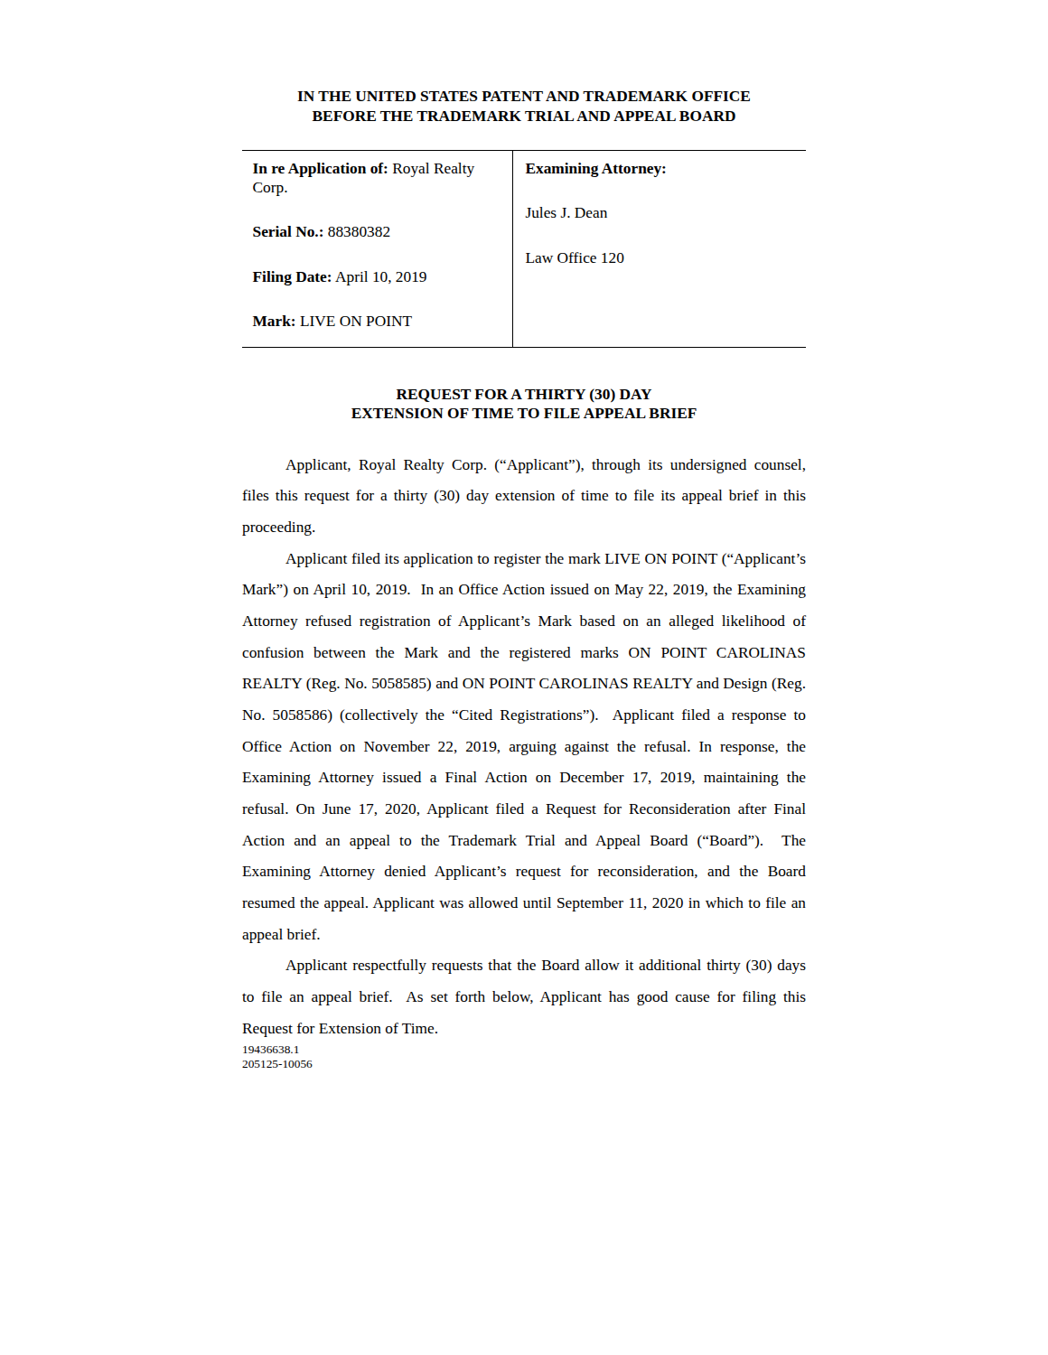IN THE UNITED STATES PATENT AND TRADEMARK OFFICE
BEFORE THE TRADEMARK TRIAL AND APPEAL BOARD
| In re Application of: Royal Realty Corp. Serial No.: 88380382 Filing Date: April 10, 2019 Mark: LIVE ON POINT | Examining Attorney: Jules J. Dean Law Office 120 |
REQUEST FOR A THIRTY (30) DAY
EXTENSION OF TIME TO FILE APPEAL BRIEF
Applicant, Royal Realty Corp. (“Applicant”), through its undersigned counsel, files this request for a thirty (30) day extension of time to file its appeal brief in this proceeding.
Applicant filed its application to register the mark LIVE ON POINT (“Applicant’s Mark”) on April 10, 2019. In an Office Action issued on May 22, 2019, the Examining Attorney refused registration of Applicant’s Mark based on an alleged likelihood of confusion between the Mark and the registered marks ON POINT CAROLINAS REALTY (Reg. No. 5058585) and ON POINT CAROLINAS REALTY and Design (Reg. No. 5058586) (collectively the “Cited Registrations”). Applicant filed a response to Office Action on November 22, 2019, arguing against the refusal. In response, the Examining Attorney issued a Final Action on December 17, 2019, maintaining the refusal. On June 17, 2020, Applicant filed a Request for Reconsideration after Final Action and an appeal to the Trademark Trial and Appeal Board (“Board”). The Examining Attorney denied Applicant’s request for reconsideration, and the Board resumed the appeal. Applicant was allowed until September 11, 2020 in which to file an appeal brief.
Applicant respectfully requests that the Board allow it additional thirty (30) days to file an appeal brief. As set forth below, Applicant has good cause for filing this Request for Extension of Time.
19436638.1
205125-10056